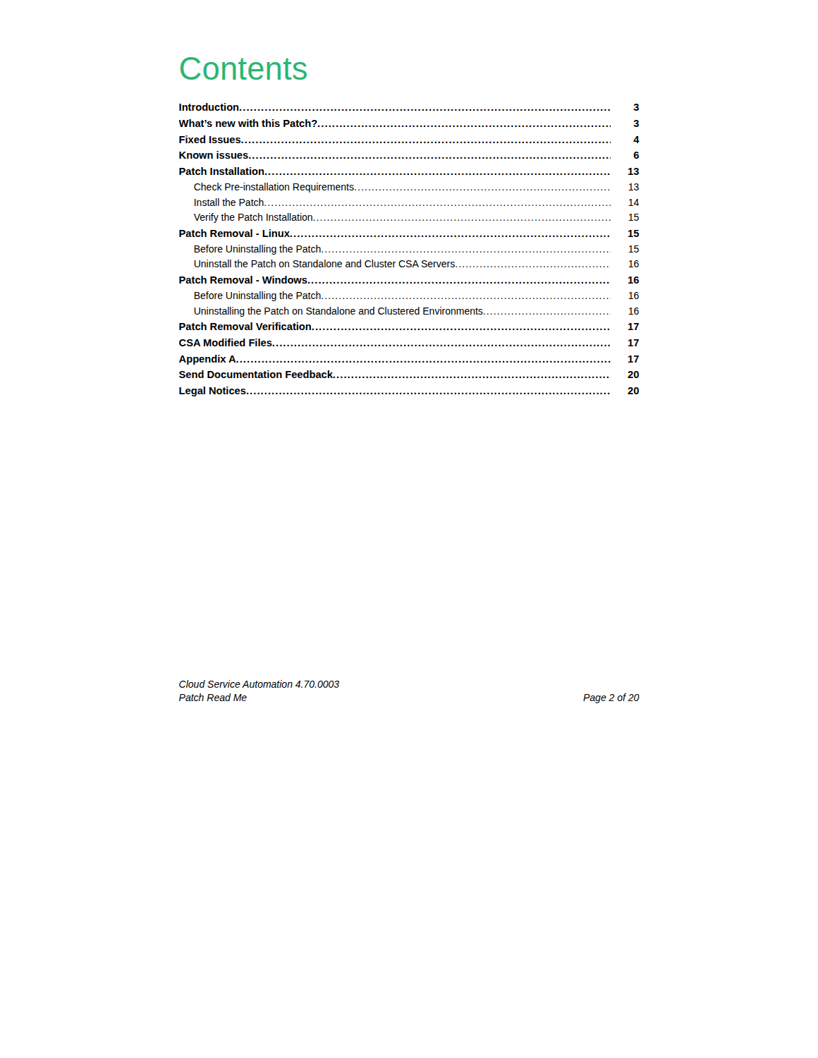Contents
| Introduction ................................................................................................................................................. | 3 |
| What’s new with this Patch? ............................................................................................................. | 3 |
| Fixed Issues .................................................................................................................................................. | 4 |
| Known issues ............................................................................................................................................... | 6 |
| Patch Installation ..................................................................................................................................... | 13 |
| Check Pre-installation Requirements ......................................................................................................................... | 13 |
| Install the Patch ............................................................................................................................................................. | 14 |
| Verify the Patch Installation ....................................................................................................................................... | 15 |
| Patch Removal - Linux ............................................................................................................................. | 15 |
| Before Uninstalling the Patch ..................................................................................................................................... | 15 |
| Uninstall the Patch on Standalone and Cluster CSA Servers ......................................................................... | 16 |
| Patch Removal - Windows ..................................................................................................................... | 16 |
| Before Uninstalling the Patch ..................................................................................................................................... | 16 |
| Uninstalling the Patch on Standalone and Clustered Environments ............................................................. | 16 |
| Patch Removal Verification .................................................................................................................... | 17 |
| CSA Modified Files .................................................................................................................................. | 17 |
| Appendix A .................................................................................................................................................. | 17 |
| Send Documentation Feedback ............................................................................................................ | 20 |
| Legal Notices ............................................................................................................................................... | 20 |
Cloud Service Automation 4.70.0003
Patch Read Me
Page 2 of 20